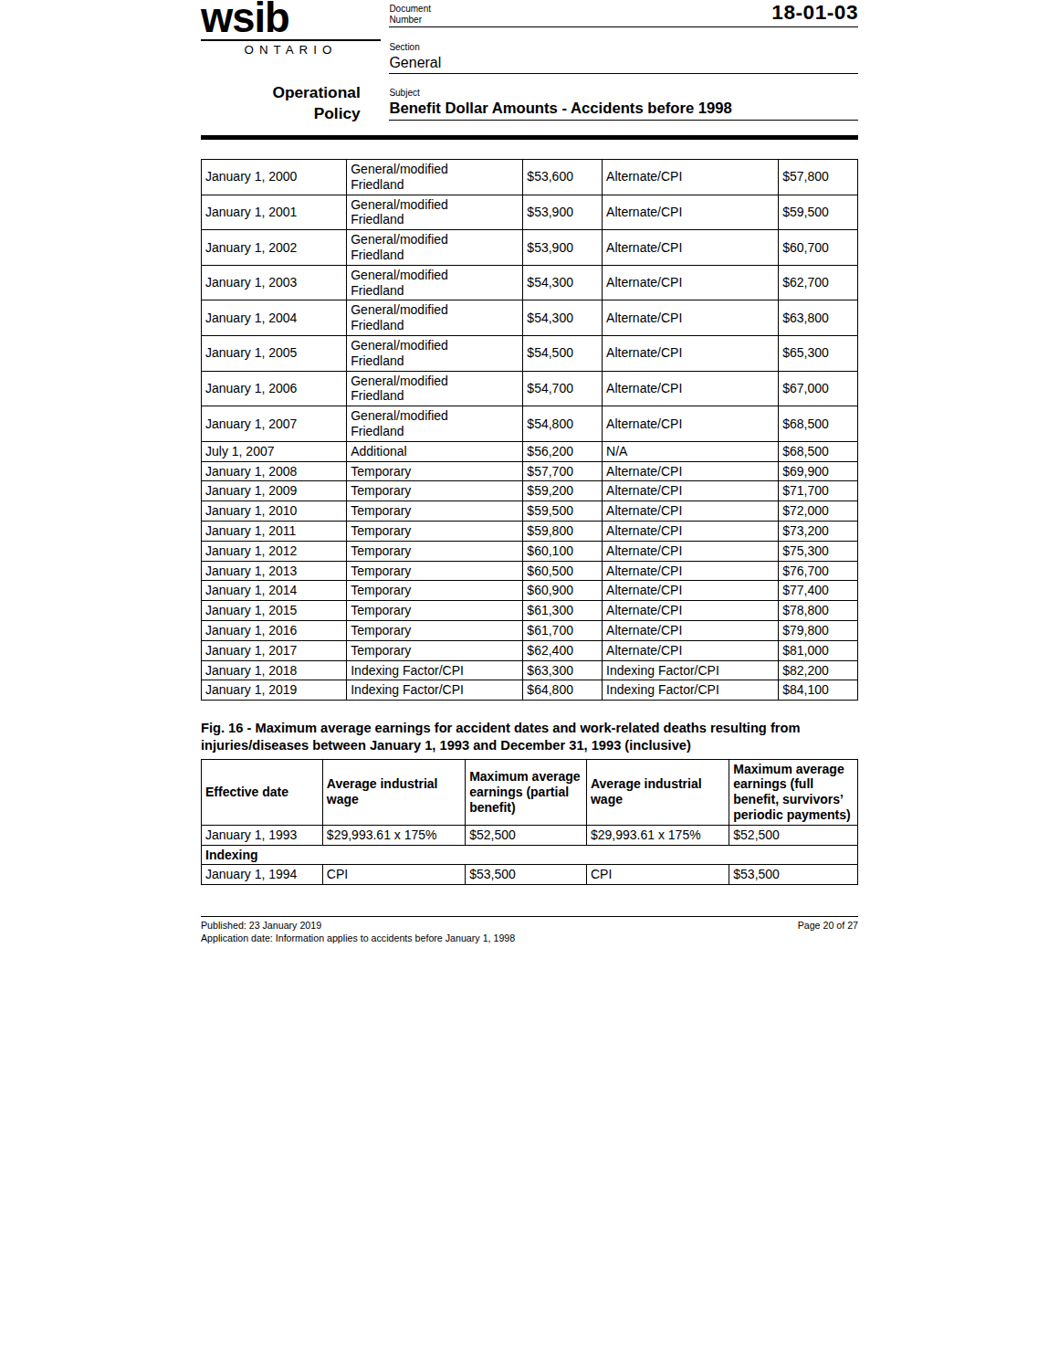wsib
ONTARIO
Operational
Policy
Document
Number
18-01-03
Section
General
Subject
Benefit Dollar Amounts - Accidents before 1998
| January 1, 2000 | General/modified Friedland | $53,600 | Alternate/CPI | $57,800 |
| January 1, 2001 | General/modified Friedland | $53,900 | Alternate/CPI | $59,500 |
| January 1, 2002 | General/modified Friedland | $53,900 | Alternate/CPI | $60,700 |
| January 1, 2003 | General/modified Friedland | $54,300 | Alternate/CPI | $62,700 |
| January 1, 2004 | General/modified Friedland | $54,300 | Alternate/CPI | $63,800 |
| January 1, 2005 | General/modified Friedland | $54,500 | Alternate/CPI | $65,300 |
| January 1, 2006 | General/modified Friedland | $54,700 | Alternate/CPI | $67,000 |
| January 1, 2007 | General/modified Friedland | $54,800 | Alternate/CPI | $68,500 |
| July 1, 2007 | Additional | $56,200 | N/A | $68,500 |
| January 1, 2008 | Temporary | $57,700 | Alternate/CPI | $69,900 |
| January 1, 2009 | Temporary | $59,200 | Alternate/CPI | $71,700 |
| January 1, 2010 | Temporary | $59,500 | Alternate/CPI | $72,000 |
| January 1, 2011 | Temporary | $59,800 | Alternate/CPI | $73,200 |
| January 1, 2012 | Temporary | $60,100 | Alternate/CPI | $75,300 |
| January 1, 2013 | Temporary | $60,500 | Alternate/CPI | $76,700 |
| January 1, 2014 | Temporary | $60,900 | Alternate/CPI | $77,400 |
| January 1, 2015 | Temporary | $61,300 | Alternate/CPI | $78,800 |
| January 1, 2016 | Temporary | $61,700 | Alternate/CPI | $79,800 |
| January 1, 2017 | Temporary | $62,400 | Alternate/CPI | $81,000 |
| January 1, 2018 | Indexing Factor/CPI | $63,300 | Indexing Factor/CPI | $82,200 |
| January 1, 2019 | Indexing Factor/CPI | $64,800 | Indexing Factor/CPI | $84,100 |
Fig. 16 - Maximum average earnings for accident dates and work-related deaths resulting from injuries/diseases between January 1, 1993 and December 31, 1993 (inclusive)
| Effective date | Average industrial wage | Maximum average earnings (partial benefit) | Average industrial wage | Maximum average earnings (full benefit, survivors’ periodic payments) |
| --- | --- | --- | --- | --- |
| January 1, 1993 | $29,993.61 x 175% | $52,500 | $29,993.61 x 175% | $52,500 |
| Indexing |
| January 1, 1994 | CPI | $53,500 | CPI | $53,500 |
Published: 23 January 2019
Application date: Information applies to accidents before January 1, 1998
Page 20 of 27